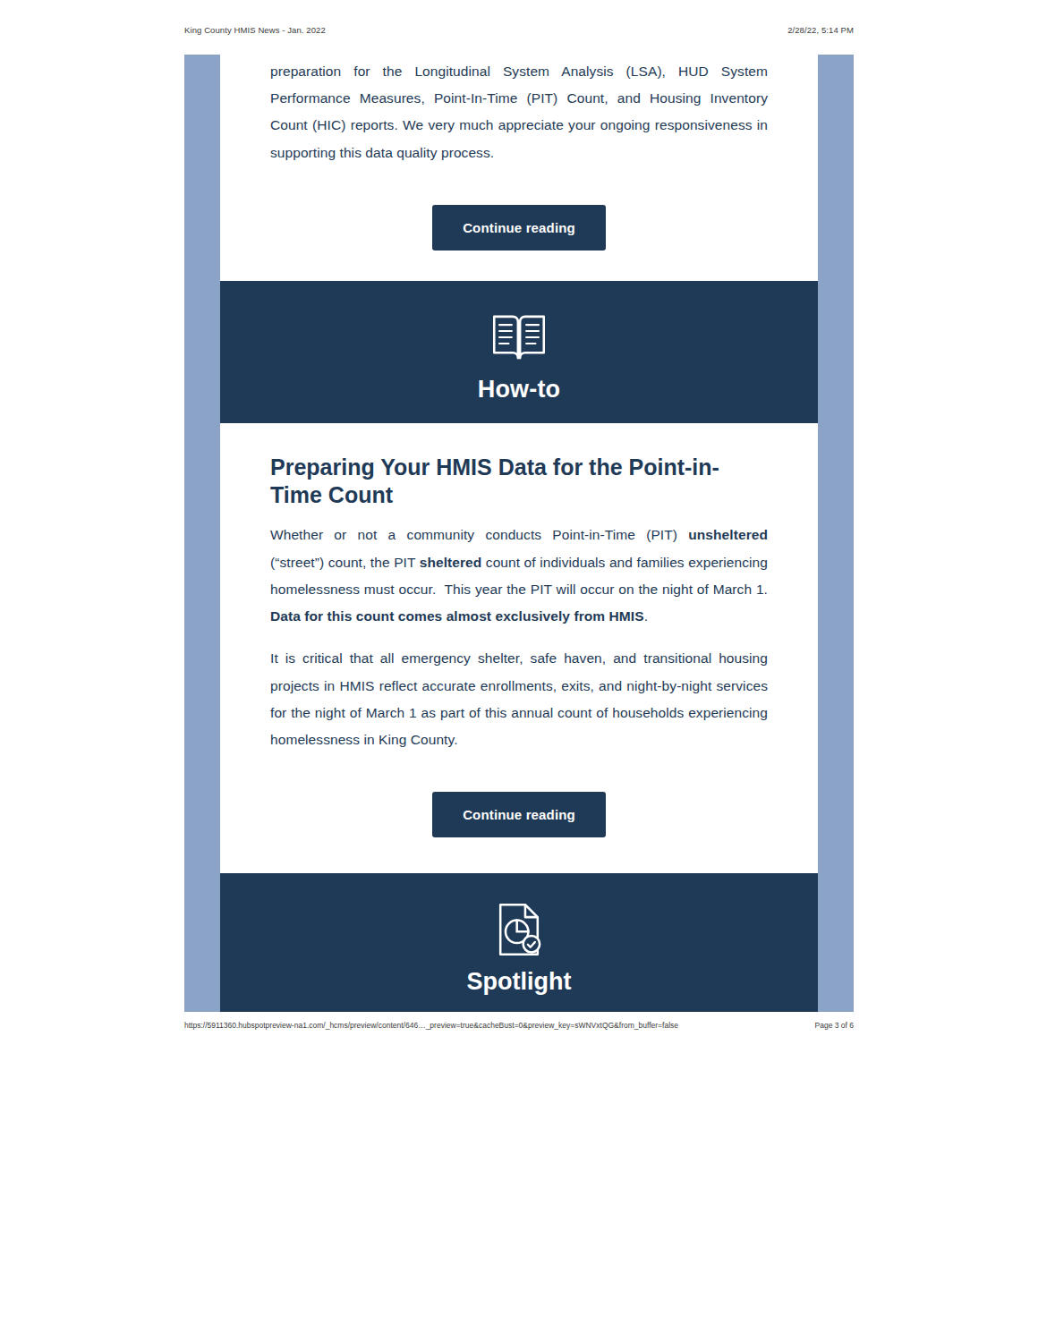King County HMIS News - Jan. 2022 2/28/22, 5:14 PM
preparation for the Longitudinal System Analysis (LSA), HUD System Performance Measures, Point-In-Time (PIT) Count, and Housing Inventory Count (HIC) reports. We very much appreciate your ongoing responsiveness in supporting this data quality process.
Continue reading
How-to
Preparing Your HMIS Data for the Point-in-Time Count
Whether or not a community conducts Point-in-Time (PIT) unsheltered (“street”) count, the PIT sheltered count of individuals and families experiencing homelessness must occur. This year the PIT will occur on the night of March 1. Data for this count comes almost exclusively from HMIS.
It is critical that all emergency shelter, safe haven, and transitional housing projects in HMIS reflect accurate enrollments, exits, and night-by-night services for the night of March 1 as part of this annual count of households experiencing homelessness in King County.
Continue reading
Spotlight
https://5911360.hubspotpreview-na1.com/_hcms/preview/content/646…_preview=true&cacheBust=0&preview_key=sWNVxtQG&from_buffer=false Page 3 of 6